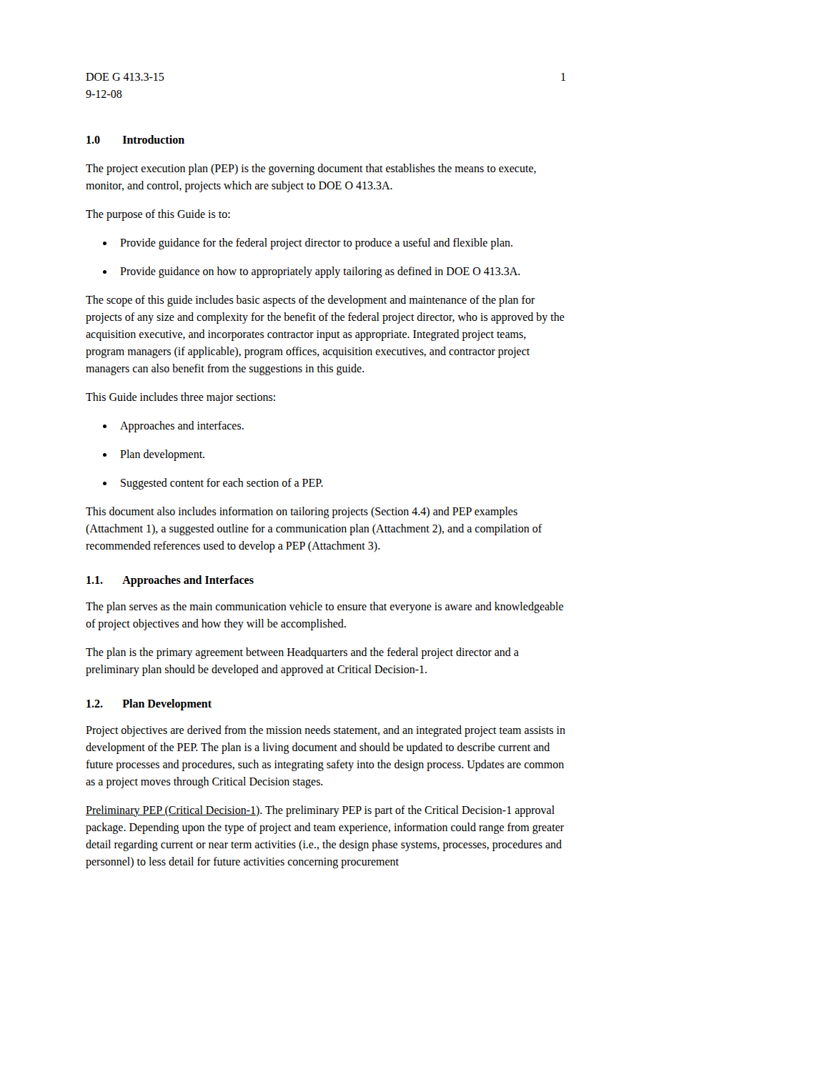DOE G 413.3-15
9-12-08
1
1.0 Introduction
The project execution plan (PEP) is the governing document that establishes the means to execute, monitor, and control, projects which are subject to DOE O 413.3A.
The purpose of this Guide is to:
Provide guidance for the federal project director to produce a useful and flexible plan.
Provide guidance on how to appropriately apply tailoring as defined in DOE O 413.3A.
The scope of this guide includes basic aspects of the development and maintenance of the plan for projects of any size and complexity for the benefit of the federal project director, who is approved by the acquisition executive, and incorporates contractor input as appropriate. Integrated project teams, program managers (if applicable), program offices, acquisition executives, and contractor project managers can also benefit from the suggestions in this guide.
This Guide includes three major sections:
Approaches and interfaces.
Plan development.
Suggested content for each section of a PEP.
This document also includes information on tailoring projects (Section 4.4) and PEP examples (Attachment 1), a suggested outline for a communication plan (Attachment 2), and a compilation of recommended references used to develop a PEP (Attachment 3).
1.1. Approaches and Interfaces
The plan serves as the main communication vehicle to ensure that everyone is aware and knowledgeable of project objectives and how they will be accomplished.
The plan is the primary agreement between Headquarters and the federal project director and a preliminary plan should be developed and approved at Critical Decision-1.
1.2. Plan Development
Project objectives are derived from the mission needs statement, and an integrated project team assists in development of the PEP. The plan is a living document and should be updated to describe current and future processes and procedures, such as integrating safety into the design process. Updates are common as a project moves through Critical Decision stages.
Preliminary PEP (Critical Decision-1). The preliminary PEP is part of the Critical Decision-1 approval package. Depending upon the type of project and team experience, information could range from greater detail regarding current or near term activities (i.e., the design phase systems, processes, procedures and personnel) to less detail for future activities concerning procurement